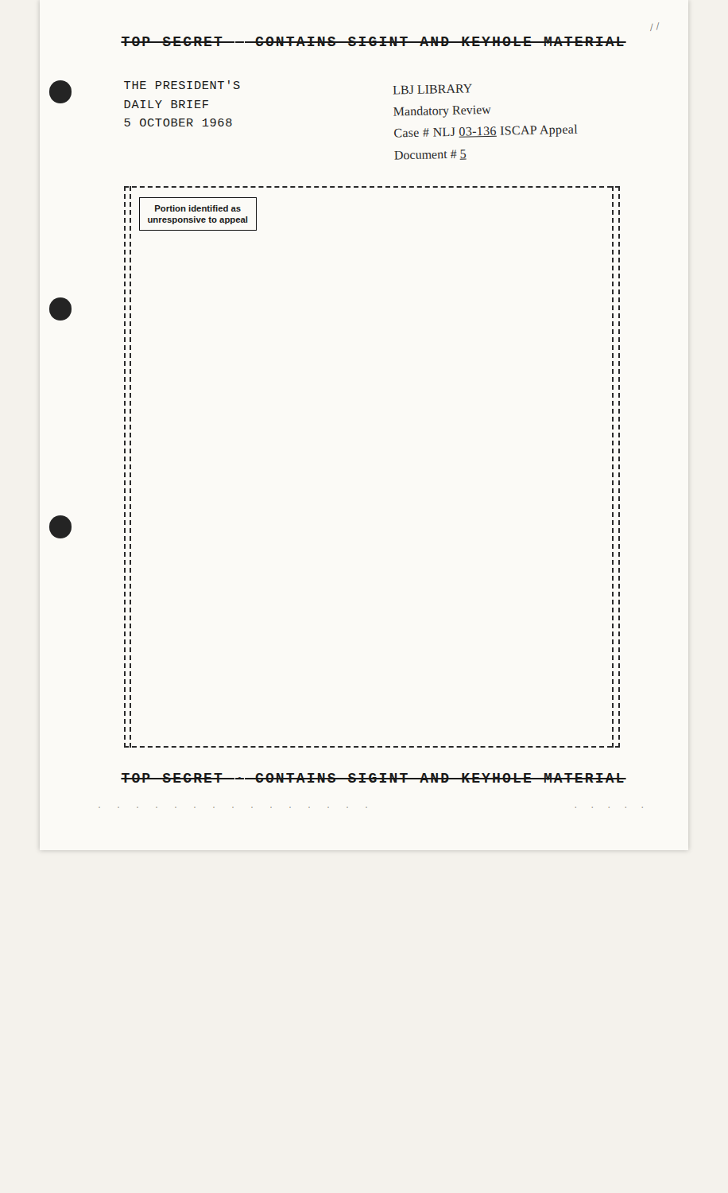⁄⁄
TOP SECRET CONTAINS SIGINT AND KEYHOLE MATERIAL
THE PRESIDENT'S
DAILY BRIEF
5 OCTOBER 1968
LBJ LIBRARY
Mandatory Review
Case # NLJ 03-136 ISCAP Appeal
Document # 5
Portion identified as
unresponsive to appeal
TOP SECRET · CONTAINS SIGINT AND KEYHOLE MATERIAL
· · · · · · · · · · · · · · · · · · · ·